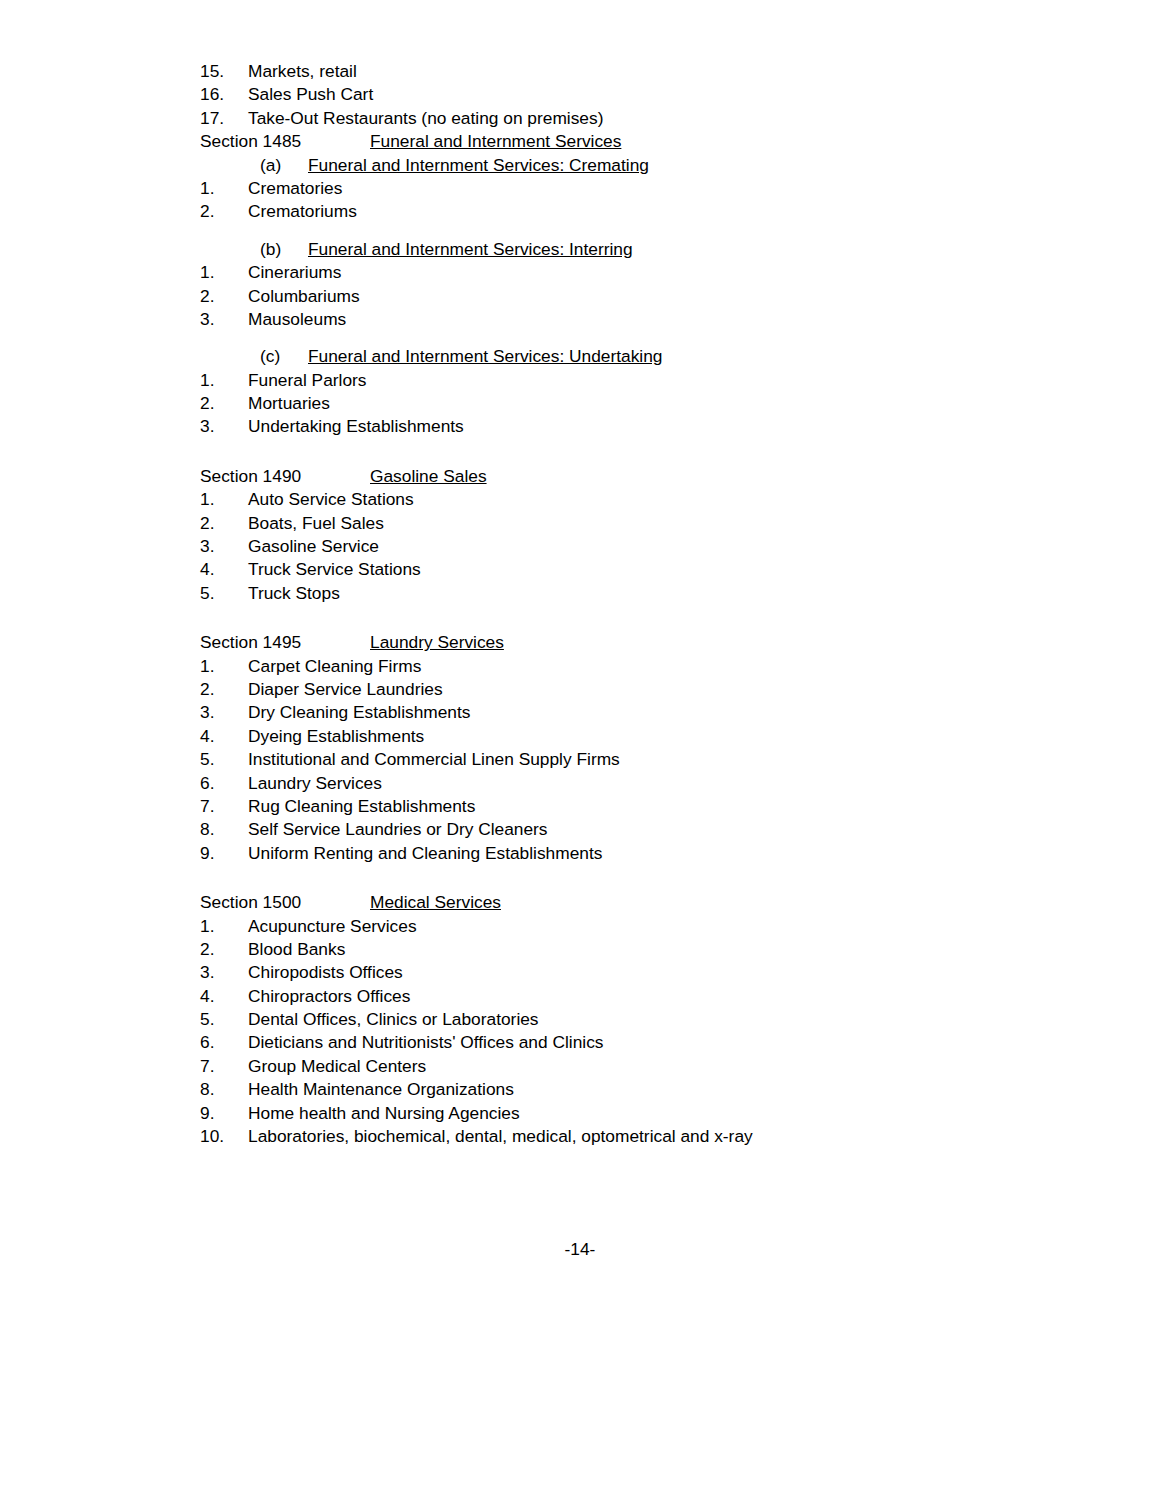15. Markets, retail
16. Sales Push Cart
17. Take-Out Restaurants (no eating on premises)
Section 1485 Funeral and Internment Services
(a) Funeral and Internment Services: Cremating
1. Crematories
2. Crematoriums
(b) Funeral and Internment Services: Interring
1. Cinerariums
2. Columbariums
3. Mausoleums
(c) Funeral and Internment Services: Undertaking
1. Funeral Parlors
2. Mortuaries
3. Undertaking Establishments
Section 1490 Gasoline Sales
1. Auto Service Stations
2. Boats, Fuel Sales
3. Gasoline Service
4. Truck Service Stations
5. Truck Stops
Section 1495 Laundry Services
1. Carpet Cleaning Firms
2. Diaper Service Laundries
3. Dry Cleaning Establishments
4. Dyeing Establishments
5. Institutional and Commercial Linen Supply Firms
6. Laundry Services
7. Rug Cleaning Establishments
8. Self Service Laundries or Dry Cleaners
9. Uniform Renting and Cleaning Establishments
Section 1500 Medical Services
1. Acupuncture Services
2. Blood Banks
3. Chiropodists Offices
4. Chiropractors Offices
5. Dental Offices, Clinics or Laboratories
6. Dieticians and Nutritionists' Offices and Clinics
7. Group Medical Centers
8. Health Maintenance Organizations
9. Home health and Nursing Agencies
10. Laboratories, biochemical, dental, medical, optometrical and x-ray
-14-